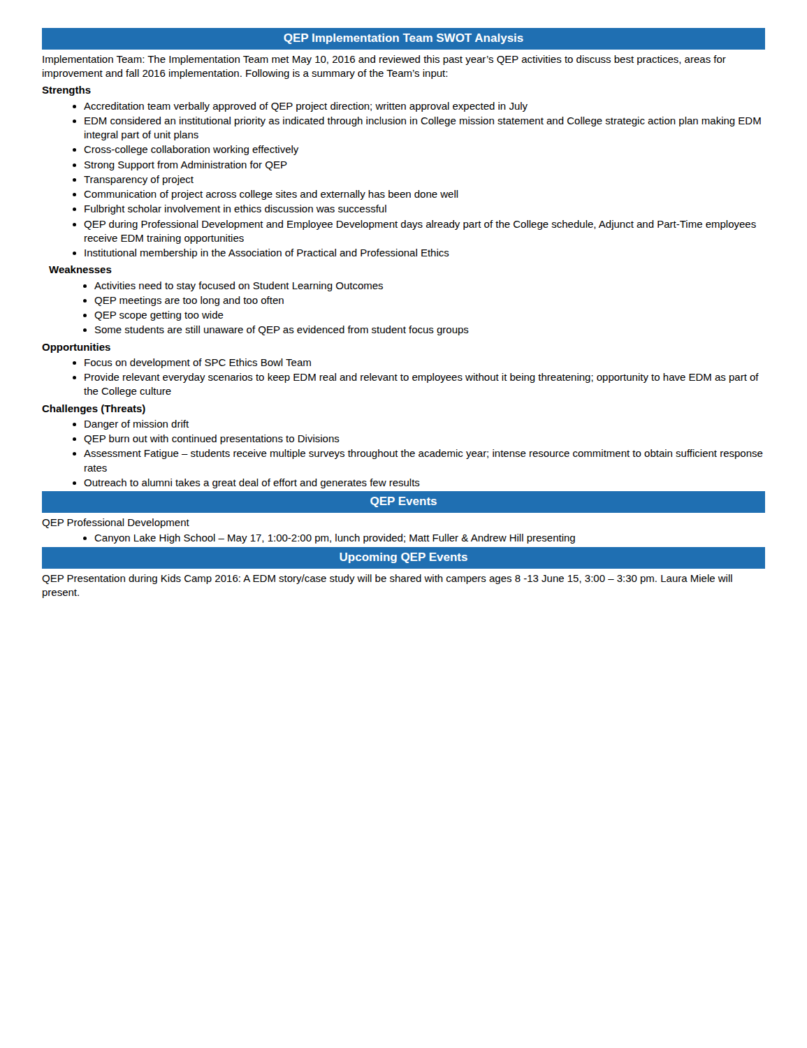QEP Implementation Team SWOT Analysis
Implementation Team: The Implementation Team met May 10, 2016 and reviewed this past year’s QEP activities to discuss best practices, areas for improvement and fall 2016 implementation. Following is a summary of the Team’s input:
Strengths
Accreditation team verbally approved of QEP project direction; written approval expected in July
EDM considered an institutional priority as indicated through inclusion in College mission statement and College strategic action plan making EDM integral part of unit plans
Cross-college collaboration working effectively
Strong Support from Administration for QEP
Transparency of project
Communication of project across college sites and externally has been done well
Fulbright scholar involvement in ethics discussion was successful
QEP during Professional Development and Employee Development days already part of the College schedule, Adjunct and Part-Time employees receive EDM training opportunities
Institutional membership in the Association of Practical and Professional Ethics
Weaknesses
Activities need to stay focused on Student Learning Outcomes
QEP meetings are too long and too often
QEP scope getting too wide
Some students are still unaware of QEP as evidenced from student focus groups
Opportunities
Focus on development of SPC Ethics Bowl Team
Provide relevant everyday scenarios to keep EDM real and relevant to employees without it being threatening; opportunity to have EDM as part of the College culture
Challenges (Threats)
Danger of mission drift
QEP burn out with continued presentations to Divisions
Assessment Fatigue – students receive multiple surveys throughout the academic year; intense resource commitment to obtain sufficient response rates
Outreach to alumni takes a great deal of effort and generates few results
QEP Events
QEP Professional Development
Canyon Lake High School – May 17, 1:00-2:00 pm, lunch provided; Matt Fuller & Andrew Hill presenting
Upcoming QEP Events
QEP Presentation during Kids Camp 2016: A EDM story/case study will be shared with campers ages 8 -13 June 15, 3:00 – 3:30 pm. Laura Miele will present.